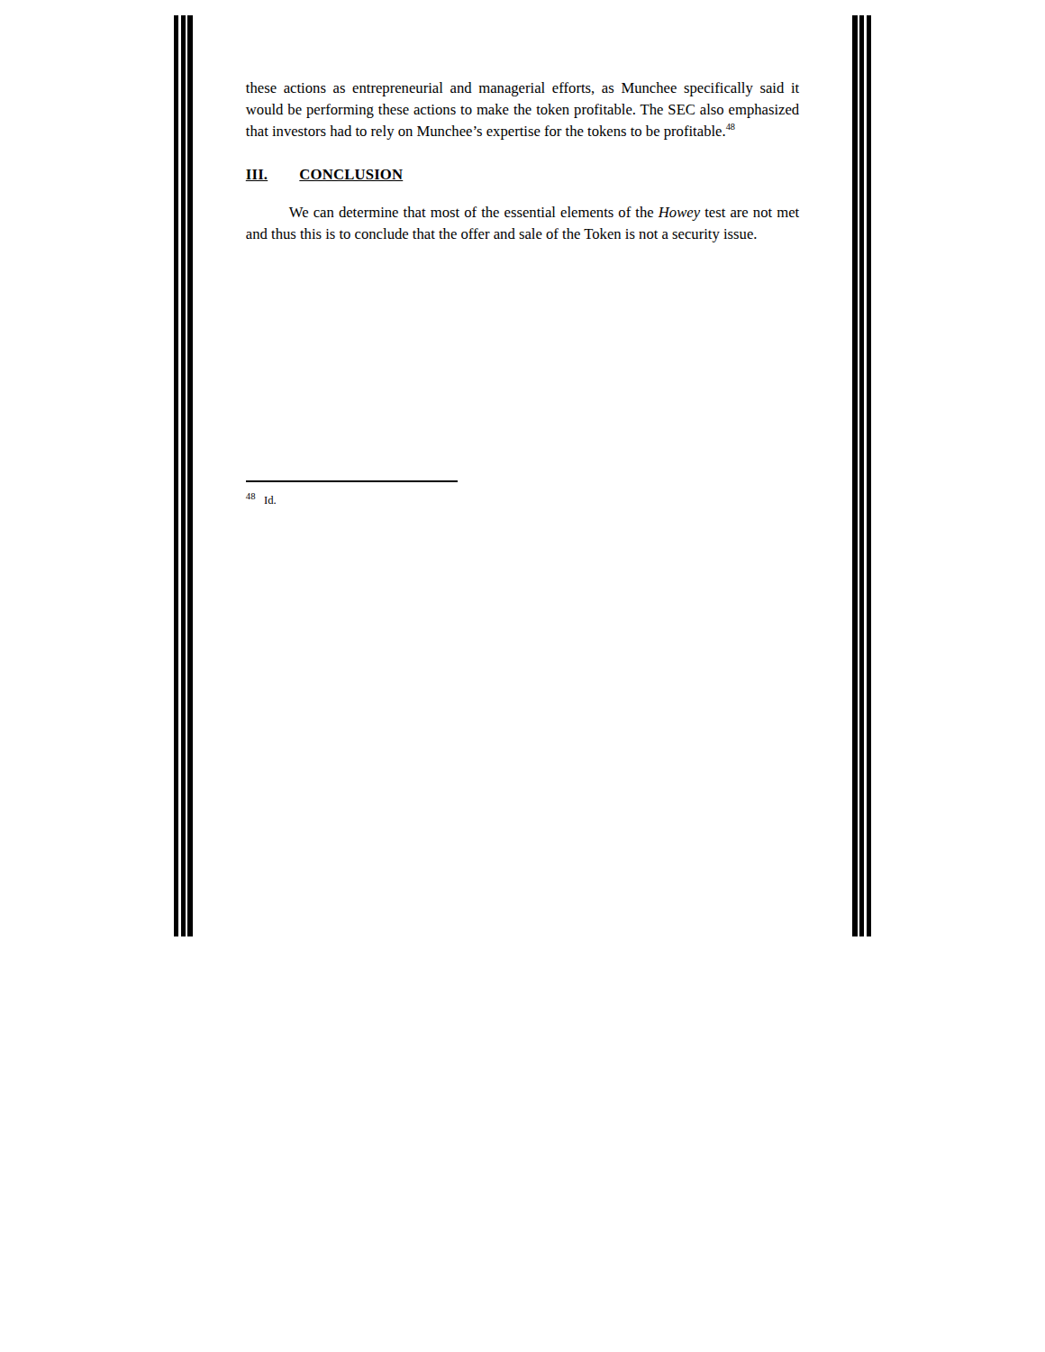these actions as entrepreneurial and managerial efforts, as Munchee specifically said it would be performing these actions to make the token profitable. The SEC also emphasized that investors had to rely on Munchee’s expertise for the tokens to be profitable.48
III. CONCLUSION
We can determine that most of the essential elements of the Howey test are not met and thus this is to conclude that the offer and sale of the Token is not a security issue.
48 Id.